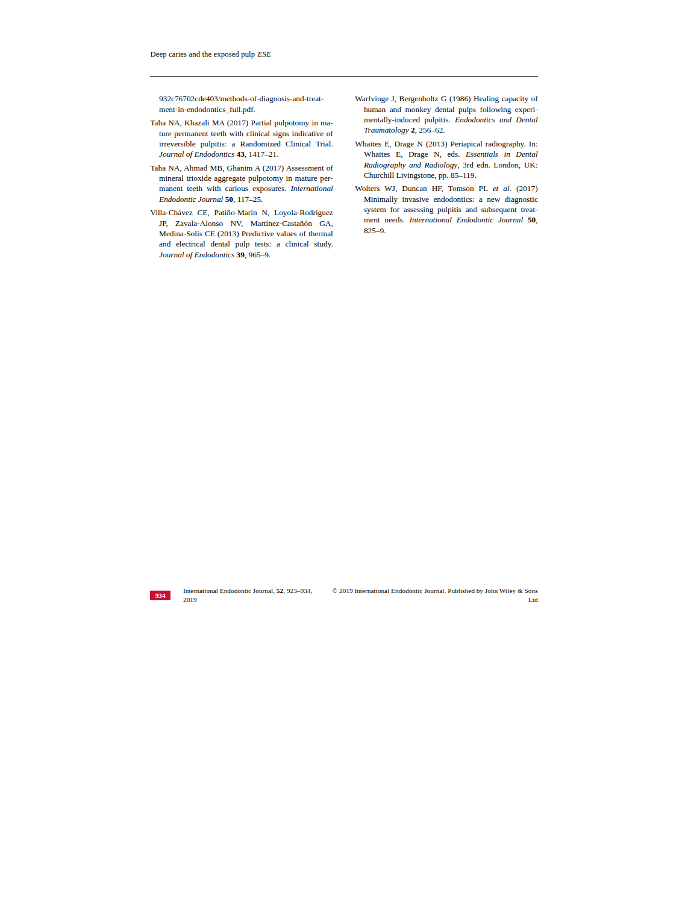Deep caries and the exposed pulp ESE
932c76702cde403/methods-of-diagnosis-and-treatment-in-endodontics_full.pdf.
Taha NA, Khazali MA (2017) Partial pulpotomy in mature permanent teeth with clinical signs indicative of irreversible pulpitis: a Randomized Clinical Trial. Journal of Endodontics 43, 1417–21.
Taha NA, Ahmad MB, Ghanim A (2017) Assessment of mineral trioxide aggregate pulpotomy in mature permanent teeth with carious exposures. International Endodontic Journal 50, 117–25.
Villa-Chávez CE, Patiño-Marín N, Loyola-Rodríguez JP, Zavala-Alonso NV, Martínez-Castañón GA, Medina-Solís CE (2013) Predictive values of thermal and electrical dental pulp tests: a clinical study. Journal of Endodontics 39, 965–9.
Warfvinge J, Bergenholtz G (1986) Healing capacity of human and monkey dental pulps following experimentally-induced pulpitis. Endodontics and Dental Traumatology 2, 256–62.
Whaites E, Drage N (2013) Periapical radiography. In: Whaites E, Drage N, eds. Essentials in Dental Radiography and Radiology, 3rd edn. London, UK: Churchill Livingstone, pp. 85–119.
Wolters WJ, Duncan HF, Tomson PL et al. (2017) Minimally invasive endodontics: a new diagnostic system for assessing pulpitis and subsequent treatment needs. International Endodontic Journal 50, 825–9.
934 International Endodontic Journal, 52, 923–934, 2019
© 2019 International Endodontic Journal. Published by John Wiley & Sons Ltd